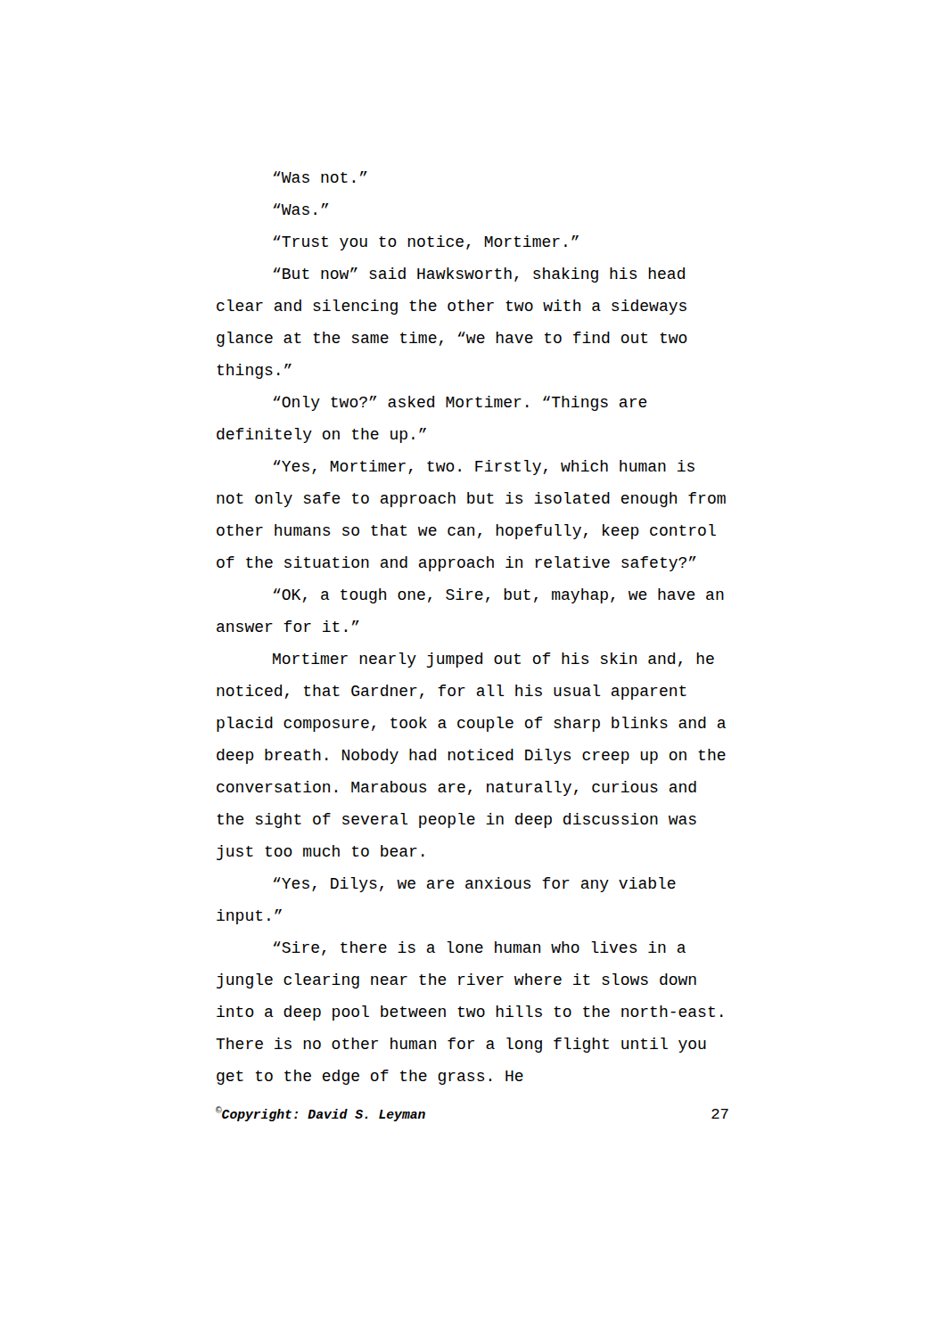“Was not.”
“Was.”
“Trust you to notice, Mortimer.”
“But now” said Hawksworth, shaking his head clear and silencing the other two with a sideways glance at the same time, “we have to find out two things.”
“Only two?” asked Mortimer. “Things are definitely on the up.”
“Yes, Mortimer, two. Firstly, which human is not only safe to approach but is isolated enough from other humans so that we can, hopefully, keep control of the situation and approach in relative safety?”
“OK, a tough one, Sire, but, mayhap, we have an answer for it.”
Mortimer nearly jumped out of his skin and, he noticed, that Gardner, for all his usual apparent placid composure, took a couple of sharp blinks and a deep breath. Nobody had noticed Dilys creep up on the conversation. Marabous are, naturally, curious and the sight of several people in deep discussion was just too much to bear.
“Yes, Dilys, we are anxious for any viable input.”
“Sire, there is a lone human who lives in a jungle clearing near the river where it slows down into a deep pool between two hills to the north-east. There is no other human for a long flight until you get to the edge of the grass. He
©Copyright: David S. Leyman 27